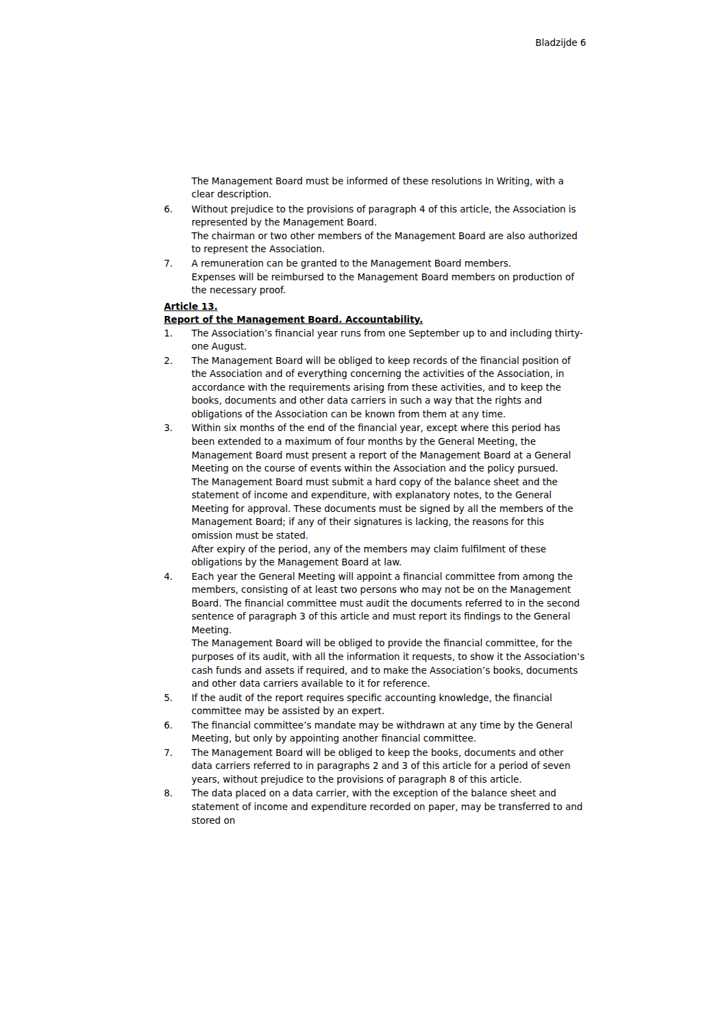Bladzijde 6
The Management Board must be informed of these resolutions In Writing, with a clear description.
6. Without prejudice to the provisions of paragraph 4 of this article, the Association is represented by the Management Board. The chairman or two other members of the Management Board are also authorized to represent the Association.
7. A remuneration can be granted to the Management Board members. Expenses will be reimbursed to the Management Board members on production of the necessary proof.
Article 13.
Report of the Management Board. Accountability.
1. The Association’s financial year runs from one September up to and including thirty-one August.
2. The Management Board will be obliged to keep records of the financial position of the Association and of everything concerning the activities of the Association, in accordance with the requirements arising from these activities, and to keep the books, documents and other data carriers in such a way that the rights and obligations of the Association can be known from them at any time.
3. Within six months of the end of the financial year, except where this period has been extended to a maximum of four months by the General Meeting, the Management Board must present a report of the Management Board at a General Meeting on the course of events within the Association and the policy pursued. The Management Board must submit a hard copy of the balance sheet and the statement of income and expenditure, with explanatory notes, to the General Meeting for approval. These documents must be signed by all the members of the Management Board; if any of their signatures is lacking, the reasons for this omission must be stated. After expiry of the period, any of the members may claim fulfilment of these obligations by the Management Board at law.
4. Each year the General Meeting will appoint a financial committee from among the members, consisting of at least two persons who may not be on the Management Board. The financial committee must audit the documents referred to in the second sentence of paragraph 3 of this article and must report its findings to the General Meeting. The Management Board will be obliged to provide the financial committee, for the purposes of its audit, with all the information it requests, to show it the Association’s cash funds and assets if required, and to make the Association’s books, documents and other data carriers available to it for reference.
5. If the audit of the report requires specific accounting knowledge, the financial committee may be assisted by an expert.
6. The financial committee’s mandate may be withdrawn at any time by the General Meeting, but only by appointing another financial committee.
7. The Management Board will be obliged to keep the books, documents and other data carriers referred to in paragraphs 2 and 3 of this article for a period of seven years, without prejudice to the provisions of paragraph 8 of this article.
8. The data placed on a data carrier, with the exception of the balance sheet and statement of income and expenditure recorded on paper, may be transferred to and stored on